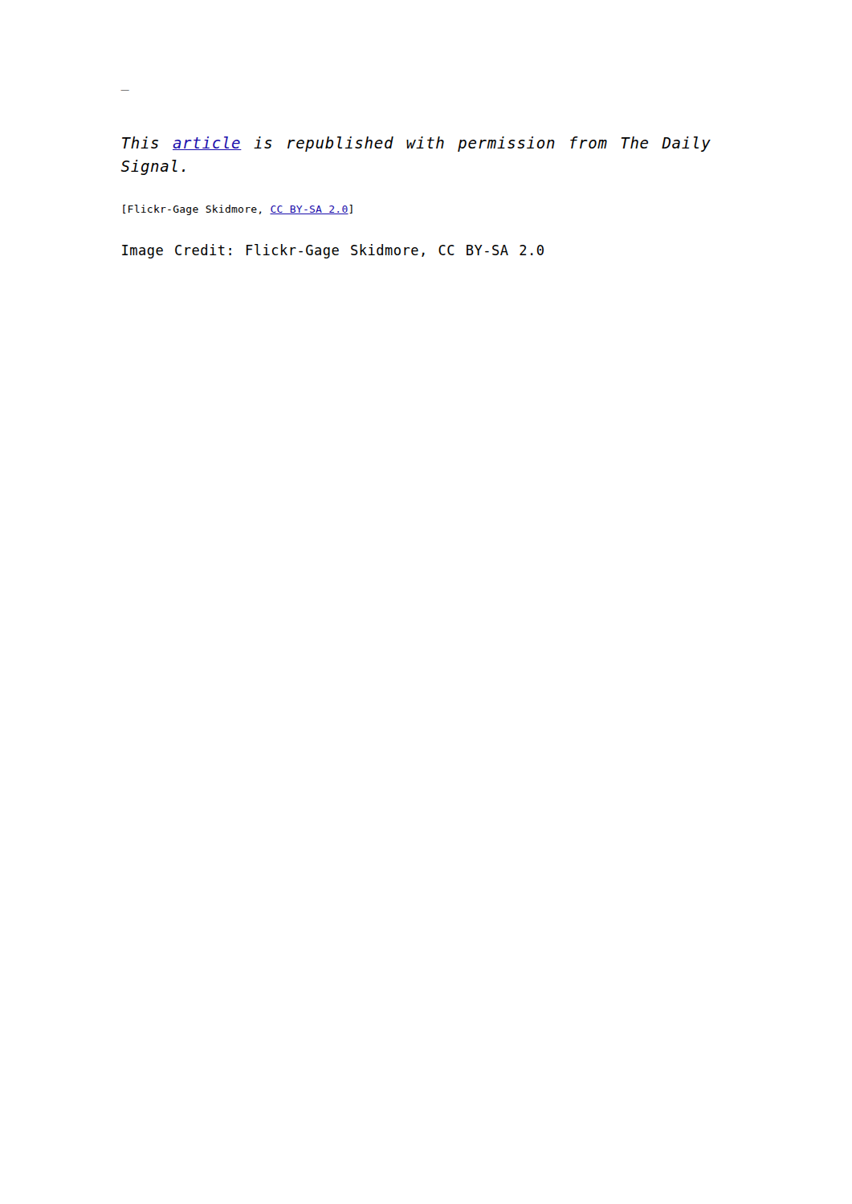_
This article is republished with permission from The Daily Signal.
[Flickr-Gage Skidmore, CC BY-SA 2.0]
Image Credit: Flickr-Gage Skidmore, CC BY-SA 2.0